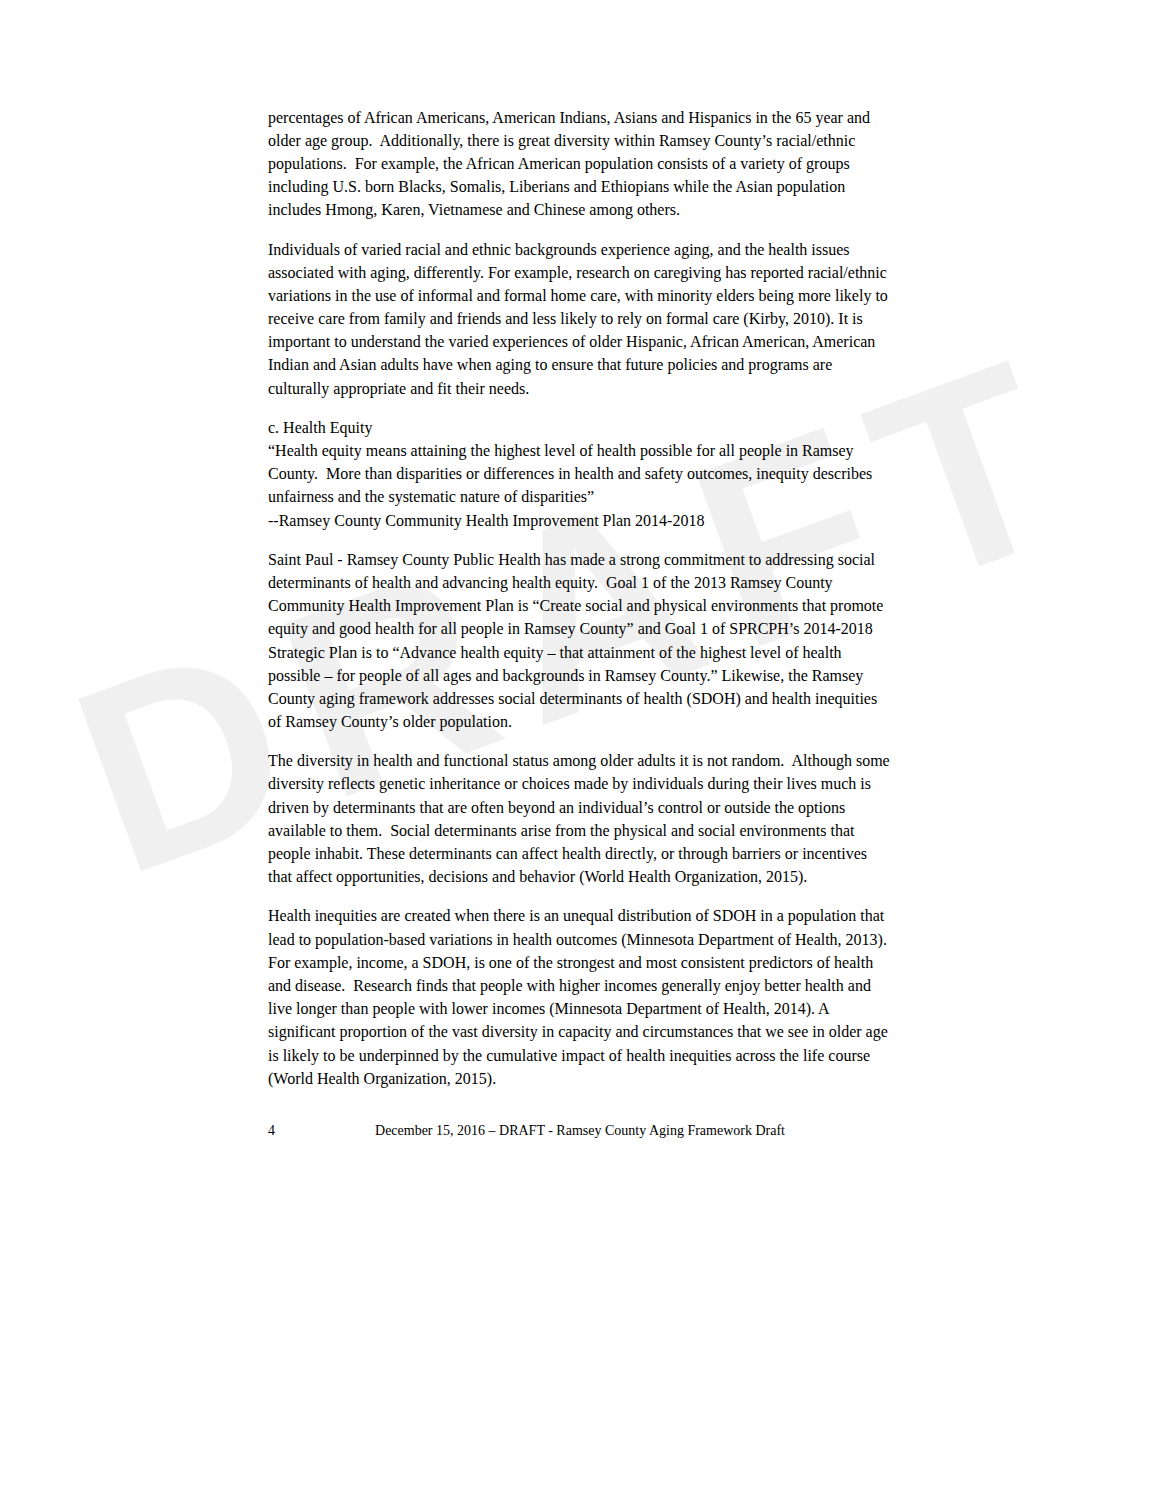DRAFT
percentages of African Americans, American Indians, Asians and Hispanics in the 65 year and older age group. Additionally, there is great diversity within Ramsey County’s racial/ethnic populations. For example, the African American population consists of a variety of groups including U.S. born Blacks, Somalis, Liberians and Ethiopians while the Asian population includes Hmong, Karen, Vietnamese and Chinese among others.
Individuals of varied racial and ethnic backgrounds experience aging, and the health issues associated with aging, differently. For example, research on caregiving has reported racial/ethnic variations in the use of informal and formal home care, with minority elders being more likely to receive care from family and friends and less likely to rely on formal care (Kirby, 2010). It is important to understand the varied experiences of older Hispanic, African American, American Indian and Asian adults have when aging to ensure that future policies and programs are culturally appropriate and fit their needs.
c. Health Equity
“Health equity means attaining the highest level of health possible for all people in Ramsey County. More than disparities or differences in health and safety outcomes, inequity describes unfairness and the systematic nature of disparities”
--Ramsey County Community Health Improvement Plan 2014-2018
Saint Paul - Ramsey County Public Health has made a strong commitment to addressing social determinants of health and advancing health equity. Goal 1 of the 2013 Ramsey County Community Health Improvement Plan is “Create social and physical environments that promote equity and good health for all people in Ramsey County” and Goal 1 of SPRCPH’s 2014-2018 Strategic Plan is to “Advance health equity – that attainment of the highest level of health possible – for people of all ages and backgrounds in Ramsey County.” Likewise, the Ramsey County aging framework addresses social determinants of health (SDOH) and health inequities of Ramsey County’s older population.
The diversity in health and functional status among older adults it is not random. Although some diversity reflects genetic inheritance or choices made by individuals during their lives much is driven by determinants that are often beyond an individual’s control or outside the options available to them. Social determinants arise from the physical and social environments that people inhabit. These determinants can affect health directly, or through barriers or incentives that affect opportunities, decisions and behavior (World Health Organization, 2015).
Health inequities are created when there is an unequal distribution of SDOH in a population that lead to population-based variations in health outcomes (Minnesota Department of Health, 2013). For example, income, a SDOH, is one of the strongest and most consistent predictors of health and disease. Research finds that people with higher incomes generally enjoy better health and live longer than people with lower incomes (Minnesota Department of Health, 2014). A significant proportion of the vast diversity in capacity and circumstances that we see in older age is likely to be underpinned by the cumulative impact of health inequities across the life course (World Health Organization, 2015).
4 December 15, 2016 – DRAFT - Ramsey County Aging Framework Draft